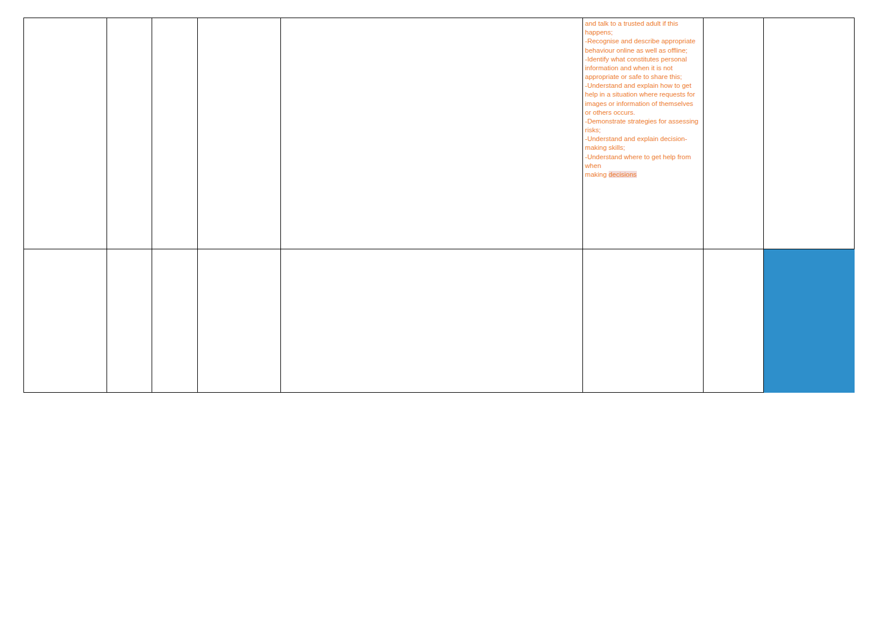| | | | | | and talk to a trusted adult if this happens; -Recognise and describe appropriate behaviour online as well as offline; -Identify what constitutes personal information and when it is not appropriate or safe to share this; -Understand and explain how to get help in a situation where requests for images or information of themselves or others occurs. -Demonstrate strategies for assessing risks; -Understand and explain decision-making skills; -Understand where to get help from when making decisions | | |